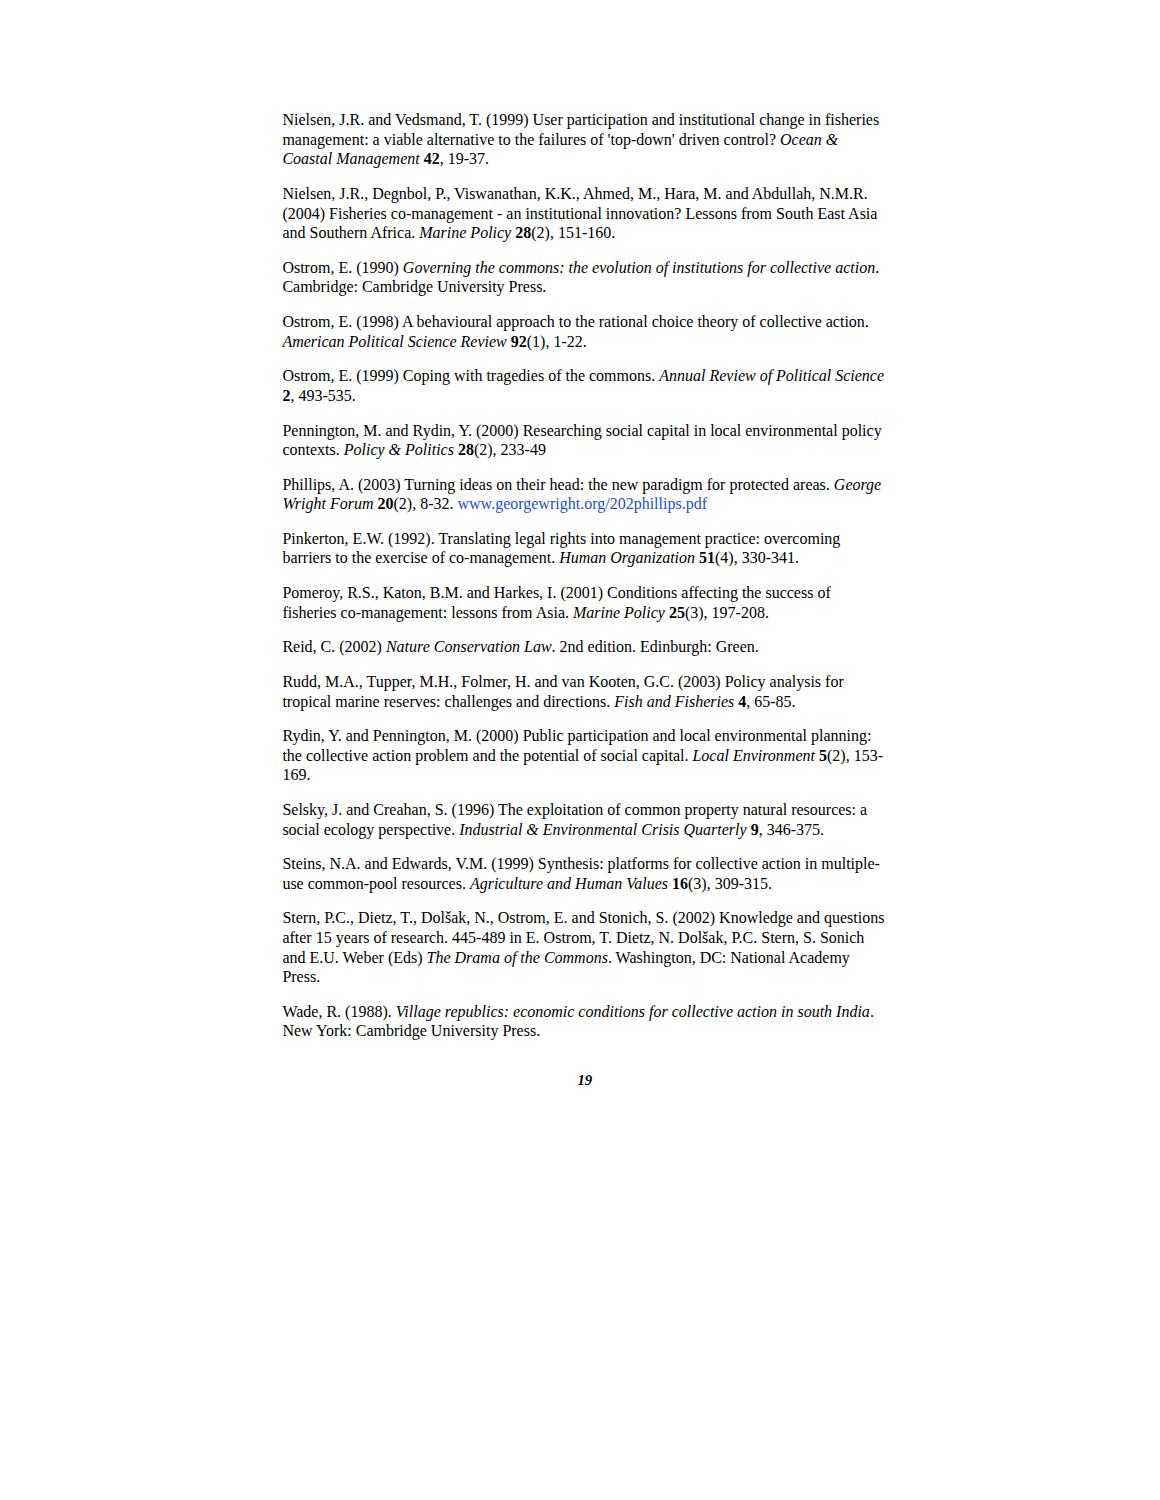Nielsen, J.R. and Vedsmand, T. (1999) User participation and institutional change in fisheries management: a viable alternative to the failures of 'top-down' driven control? Ocean & Coastal Management 42, 19-37.
Nielsen, J.R., Degnbol, P., Viswanathan, K.K., Ahmed, M., Hara, M. and Abdullah, N.M.R. (2004) Fisheries co-management - an institutional innovation? Lessons from South East Asia and Southern Africa. Marine Policy 28(2), 151-160.
Ostrom, E. (1990) Governing the commons: the evolution of institutions for collective action. Cambridge: Cambridge University Press.
Ostrom, E. (1998) A behavioural approach to the rational choice theory of collective action. American Political Science Review 92(1), 1-22.
Ostrom, E. (1999) Coping with tragedies of the commons. Annual Review of Political Science 2, 493-535.
Pennington, M. and Rydin, Y. (2000) Researching social capital in local environmental policy contexts. Policy & Politics 28(2), 233-49
Phillips, A. (2003) Turning ideas on their head: the new paradigm for protected areas. George Wright Forum 20(2), 8-32. www.georgewright.org/202phillips.pdf
Pinkerton, E.W. (1992). Translating legal rights into management practice: overcoming barriers to the exercise of co-management. Human Organization 51(4), 330-341.
Pomeroy, R.S., Katon, B.M. and Harkes, I. (2001) Conditions affecting the success of fisheries co-management: lessons from Asia. Marine Policy 25(3), 197-208.
Reid, C. (2002) Nature Conservation Law. 2nd edition. Edinburgh: Green.
Rudd, M.A., Tupper, M.H., Folmer, H. and van Kooten, G.C. (2003) Policy analysis for tropical marine reserves: challenges and directions. Fish and Fisheries 4, 65-85.
Rydin, Y. and Pennington, M. (2000) Public participation and local environmental planning: the collective action problem and the potential of social capital. Local Environment 5(2), 153-169.
Selsky, J. and Creahan, S. (1996) The exploitation of common property natural resources: a social ecology perspective. Industrial & Environmental Crisis Quarterly 9, 346-375.
Steins, N.A. and Edwards, V.M. (1999) Synthesis: platforms for collective action in multiple-use common-pool resources. Agriculture and Human Values 16(3), 309-315.
Stern, P.C., Dietz, T., Dolšak, N., Ostrom, E. and Stonich, S. (2002) Knowledge and questions after 15 years of research. 445-489 in E. Ostrom, T. Dietz, N. Dolšak, P.C. Stern, S. Sonich and E.U. Weber (Eds) The Drama of the Commons. Washington, DC: National Academy Press.
Wade, R. (1988). Village republics: economic conditions for collective action in south India. New York: Cambridge University Press.
19